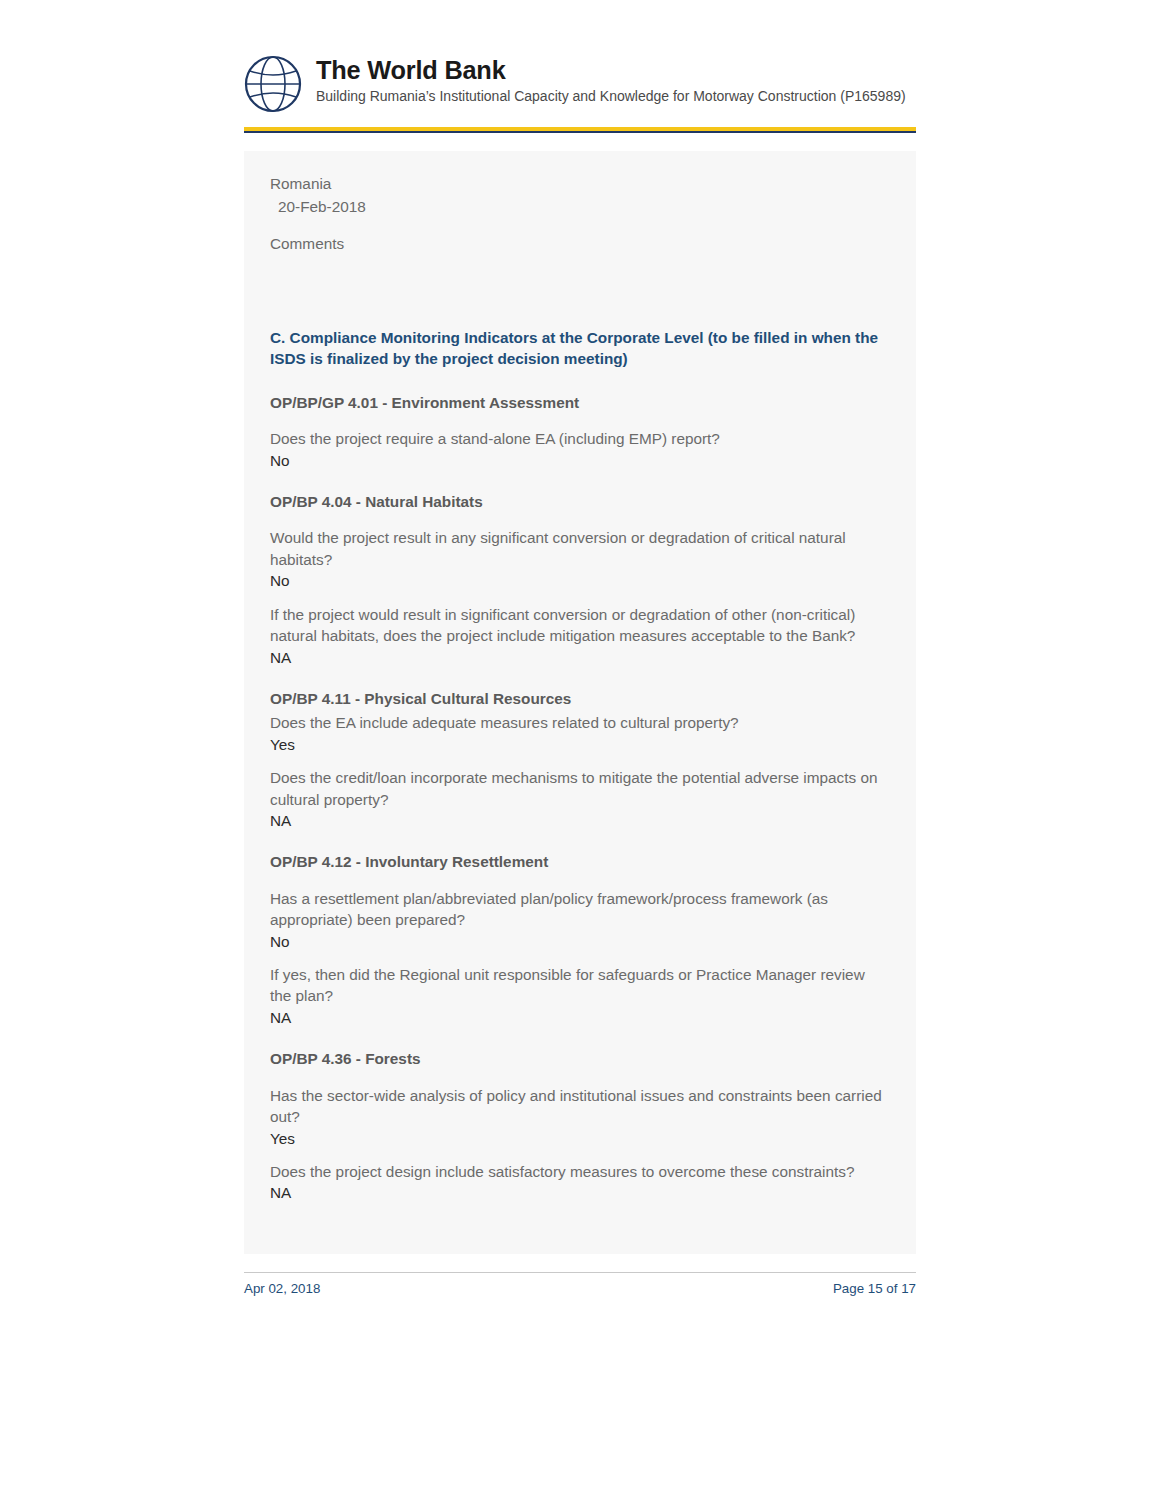The World Bank
Building Rumania’s Institutional Capacity and Knowledge for Motorway Construction (P165989)
Romania
20-Feb-2018
Comments
C. Compliance Monitoring Indicators at the Corporate Level (to be filled in when the ISDS is finalized by the project decision meeting)
OP/BP/GP 4.01 - Environment Assessment
Does the project require a stand-alone EA (including EMP) report?
No
OP/BP 4.04 - Natural Habitats
Would the project result in any significant conversion or degradation of critical natural habitats?
No
If the project would result in significant conversion or degradation of other (non-critical) natural habitats, does the project include mitigation measures acceptable to the Bank?
NA
OP/BP 4.11 - Physical Cultural Resources
Does the EA include adequate measures related to cultural property?
Yes
Does the credit/loan incorporate mechanisms to mitigate the potential adverse impacts on cultural property?
NA
OP/BP 4.12 - Involuntary Resettlement
Has a resettlement plan/abbreviated plan/policy framework/process framework (as appropriate) been prepared?
No
If yes, then did the Regional unit responsible for safeguards or Practice Manager review the plan?
NA
OP/BP 4.36 - Forests
Has the sector-wide analysis of policy and institutional issues and constraints been carried out?
Yes
Does the project design include satisfactory measures to overcome these constraints?
NA
Apr 02, 2018
Page 15 of 17